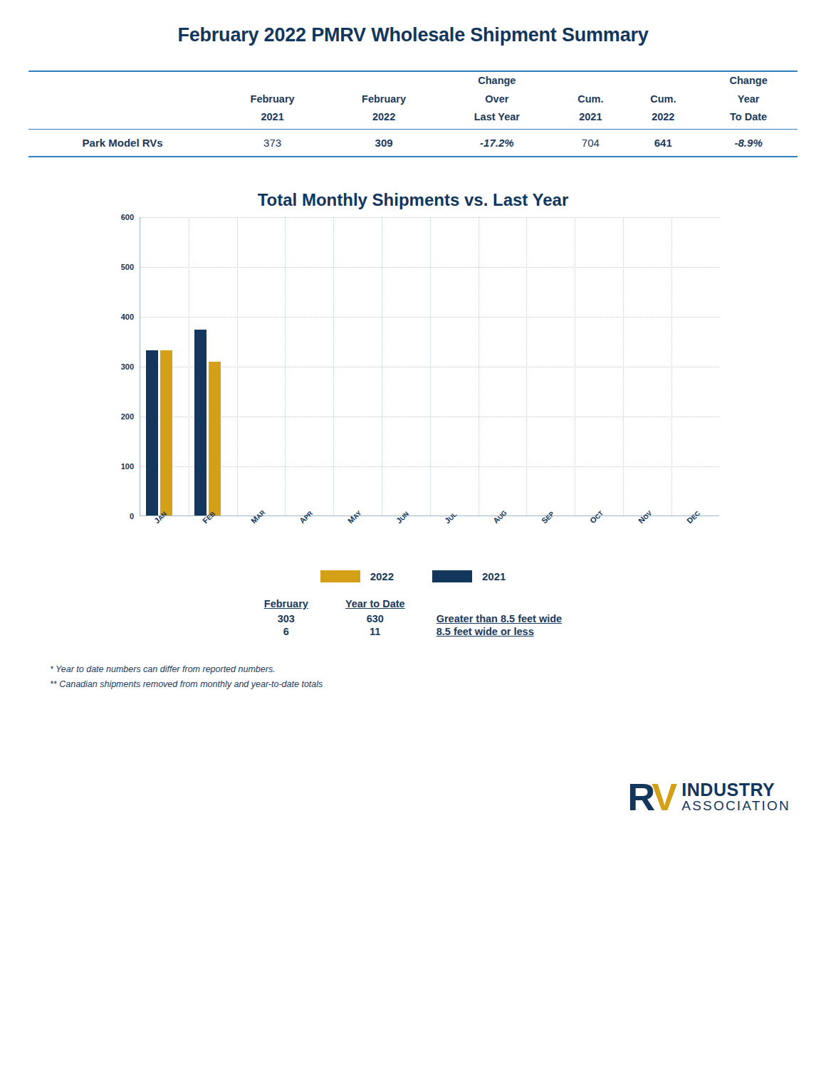February 2022 PMRV Wholesale Shipment Summary
| | | | Change | | | Change |
| --- | --- | --- | --- | --- | --- | --- |
| | February | February | Over | Cum. | Cum. | Year |
| | 2021 | 2022 | Last Year | 2021 | 2022 | To Date |
| Park Model RVs | 373 | 309 | -17.2% | 704 | 641 | -8.9% |
Total Monthly Shipments vs. Last Year
600 500 400 300 200 100 0
JAN FEB MAR APR MAY JUN JUL AUG SEP OCT NOV DEC
2022 2021
| February | Year to Date | |
| --- | --- | --- |
| 303 | 630 | Greater than 8.5 feet wide |
| 6 | 11 | 8.5 feet wide or less |
* Year to date numbers can differ from reported numbers.
** Canadian shipments removed from monthly and year-to-date totals
RV
INDUSTRY
ASSOCIATION